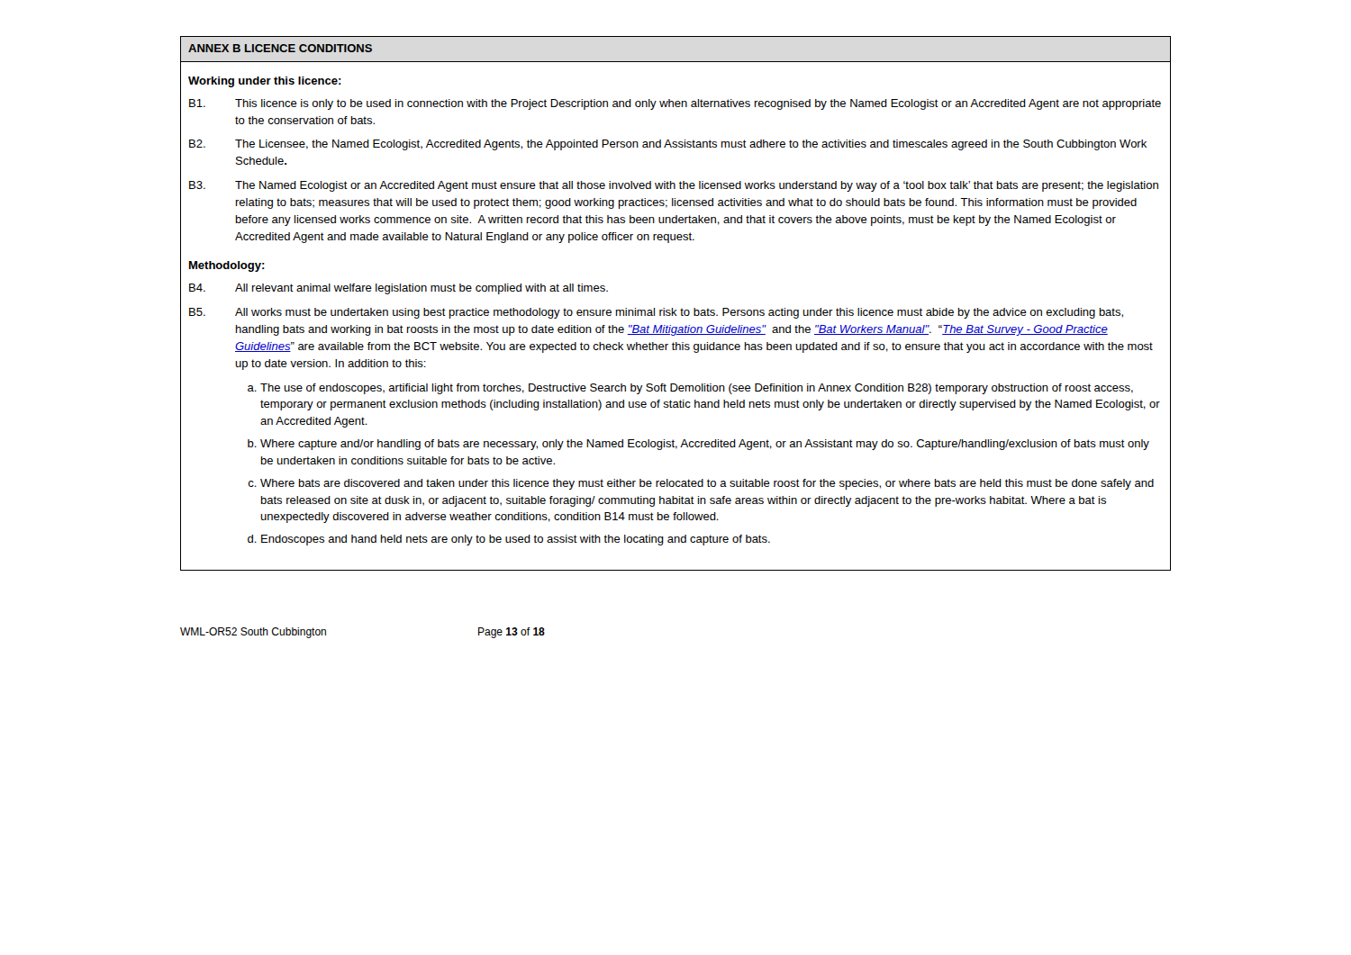ANNEX B LICENCE CONDITIONS
Working under this licence:
| B1. | This licence is only to be used in connection with the Project Description and only when alternatives recognised by the Named Ecologist or an Accredited Agent are not appropriate to the conservation of bats. |
| B2. | The Licensee, the Named Ecologist, Accredited Agents, the Appointed Person and Assistants must adhere to the activities and timescales agreed in the South Cubbington Work Schedule . |
| B3. | The Named Ecologist or an Accredited Agent must ensure that all those involved with the licensed works understand by way of a ‘tool box talk’ that bats are present; the legislation relating to bats; measures that will be used to protect them; good working practices; licensed activities and what to do should bats be found. This information must be provided before any licensed works commence on site. A written record that this has been undertaken, and that it covers the above points, must be kept by the Named Ecologist or Accredited Agent and made available to Natural England or any police officer on request. |
Methodology:
| B4. | All relevant animal welfare legislation must be complied with at all times. |
| B5. | All works must be undertaken using best practice methodology to ensure minimal risk to bats. Persons acting under this licence must abide by the advice on excluding bats, handling bats and working in bat roosts in the most up to date edition of the "Bat Mitigation Guidelines" and the "Bat Workers Manual" . “ The Bat Survey - Good Practice Guidelines ” are available from the BCT website. You are expected to check whether this guidance has been updated and if so, to ensure that you act in accordance with the most up to date version. In addition to this: The use of endoscopes, artificial light from torches, Destructive Search by Soft Demolition (see Definition in Annex Condition B28) temporary obstruction of roost access, temporary or permanent exclusion methods (including installation) and use of static hand held nets must only be undertaken or directly supervised by the Named Ecologist, or an Accredited Agent. Where capture and/or handling of bats are necessary, only the Named Ecologist, Accredited Agent, or an Assistant may do so. Capture/handling/exclusion of bats must only be undertaken in conditions suitable for bats to be active. Where bats are discovered and taken under this licence they must either be relocated to a suitable roost for the species, or where bats are held this must be done safely and bats released on site at dusk in, or adjacent to, suitable foraging/ commuting habitat in safe areas within or directly adjacent to the pre-works habitat. Where a bat is unexpectedly discovered in adverse weather conditions, condition B14 must be followed. Endoscopes and hand held nets are only to be used to assist with the locating and capture of bats. |
WML-OR52 South Cubbington
Page 13 of 18